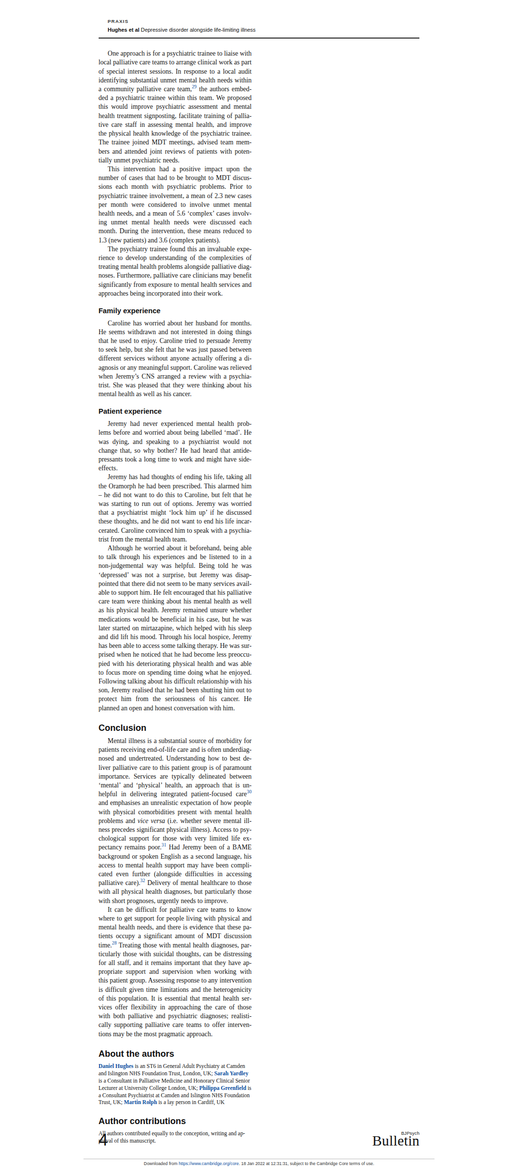PRAXIS
Hughes et al Depressive disorder alongside life-limiting illness
One approach is for a psychiatric trainee to liaise with local palliative care teams to arrange clinical work as part of special interest sessions. In response to a local audit identifying substantial unmet mental health needs within a community palliative care team,29 the authors embedded a psychiatric trainee within this team. We proposed this would improve psychiatric assessment and mental health treatment signposting, facilitate training of palliative care staff in assessing mental health, and improve the physical health knowledge of the psychiatric trainee. The trainee joined MDT meetings, advised team members and attended joint reviews of patients with potentially unmet psychiatric needs.
This intervention had a positive impact upon the number of cases that had to be brought to MDT discussions each month with psychiatric problems. Prior to psychiatric trainee involvement, a mean of 2.3 new cases per month were considered to involve unmet mental health needs, and a mean of 5.6 ‘complex’ cases involving unmet mental health needs were discussed each month. During the intervention, these means reduced to 1.3 (new patients) and 3.6 (complex patients).
The psychiatry trainee found this an invaluable experience to develop understanding of the complexities of treating mental health problems alongside palliative diagnoses. Furthermore, palliative care clinicians may benefit significantly from exposure to mental health services and approaches being incorporated into their work.
Family experience
Caroline has worried about her husband for months. He seems withdrawn and not interested in doing things that he used to enjoy. Caroline tried to persuade Jeremy to seek help, but she felt that he was just passed between different services without anyone actually offering a diagnosis or any meaningful support. Caroline was relieved when Jeremy’s CNS arranged a review with a psychiatrist. She was pleased that they were thinking about his mental health as well as his cancer.
Patient experience
Jeremy had never experienced mental health problems before and worried about being labelled ‘mad’. He was dying, and speaking to a psychiatrist would not change that, so why bother? He had heard that antidepressants took a long time to work and might have side-effects.
Jeremy has had thoughts of ending his life, taking all the Oramorph he had been prescribed. This alarmed him – he did not want to do this to Caroline, but felt that he was starting to run out of options. Jeremy was worried that a psychiatrist might ‘lock him up’ if he discussed these thoughts, and he did not want to end his life incarcerated. Caroline convinced him to speak with a psychiatrist from the mental health team.
Although he worried about it beforehand, being able to talk through his experiences and be listened to in a non-judgemental way was helpful. Being told he was ‘depressed’ was not a surprise, but Jeremy was disappointed that there did not seem to be many services available to support him. He felt encouraged that his palliative care team were thinking about his mental health as well as his physical health. Jeremy remained unsure whether medications would be beneficial in his case, but he was later started on mirtazapine, which helped with his sleep and did lift his mood. Through his local hospice, Jeremy has been able to access some talking therapy. He was surprised when he noticed that he had become less preoccupied with his deteriorating physical health and was able to focus more on spending time doing what he enjoyed. Following talking about his difficult relationship with his son, Jeremy realised that he had been shutting him out to protect him from the seriousness of his cancer. He planned an open and honest conversation with him.
Conclusion
Mental illness is a substantial source of morbidity for patients receiving end-of-life care and is often underdiagnosed and undertreated. Understanding how to best deliver palliative care to this patient group is of paramount importance. Services are typically delineated between ‘mental’ and ‘physical’ health, an approach that is unhelpful in delivering integrated patient-focused care30 and emphasises an unrealistic expectation of how people with physical comorbidities present with mental health problems and vice versa (i.e. whether severe mental illness precedes significant physical illness). Access to psychological support for those with very limited life expectancy remains poor.31 Had Jeremy been of a BAME background or spoken English as a second language, his access to mental health support may have been complicated even further (alongside difficulties in accessing palliative care).32 Delivery of mental healthcare to those with all physical health diagnoses, but particularly those with short prognoses, urgently needs to improve.
It can be difficult for palliative care teams to know where to get support for people living with physical and mental health needs, and there is evidence that these patients occupy a significant amount of MDT discussion time.28 Treating those with mental health diagnoses, particularly those with suicidal thoughts, can be distressing for all staff, and it remains important that they have appropriate support and supervision when working with this patient group. Assessing response to any intervention is difficult given time limitations and the heterogenicity of this population. It is essential that mental health services offer flexibility in approaching the care of those with both palliative and psychiatric diagnoses; realistically supporting palliative care teams to offer interventions may be the most pragmatic approach.
About the authors
Daniel Hughes is an ST6 in General Adult Psychiatry at Camden and Islington NHS Foundation Trust, London, UK; Sarah Yardley is a Consultant in Palliative Medicine and Honorary Clinical Senior Lecturer at University College London, UK; Philippa Greenfield is a Consultant Psychiatrist at Camden and Islington NHS Foundation Trust, UK; Martin Rolph is a lay person in Cardiff, UK
Author contributions
All authors contributed equally to the conception, writing and approval of this manuscript.
4
BJPsych Bulletin
Downloaded from https://www.cambridge.org/core. 18 Jan 2022 at 12:31:31, subject to the Cambridge Core terms of use.